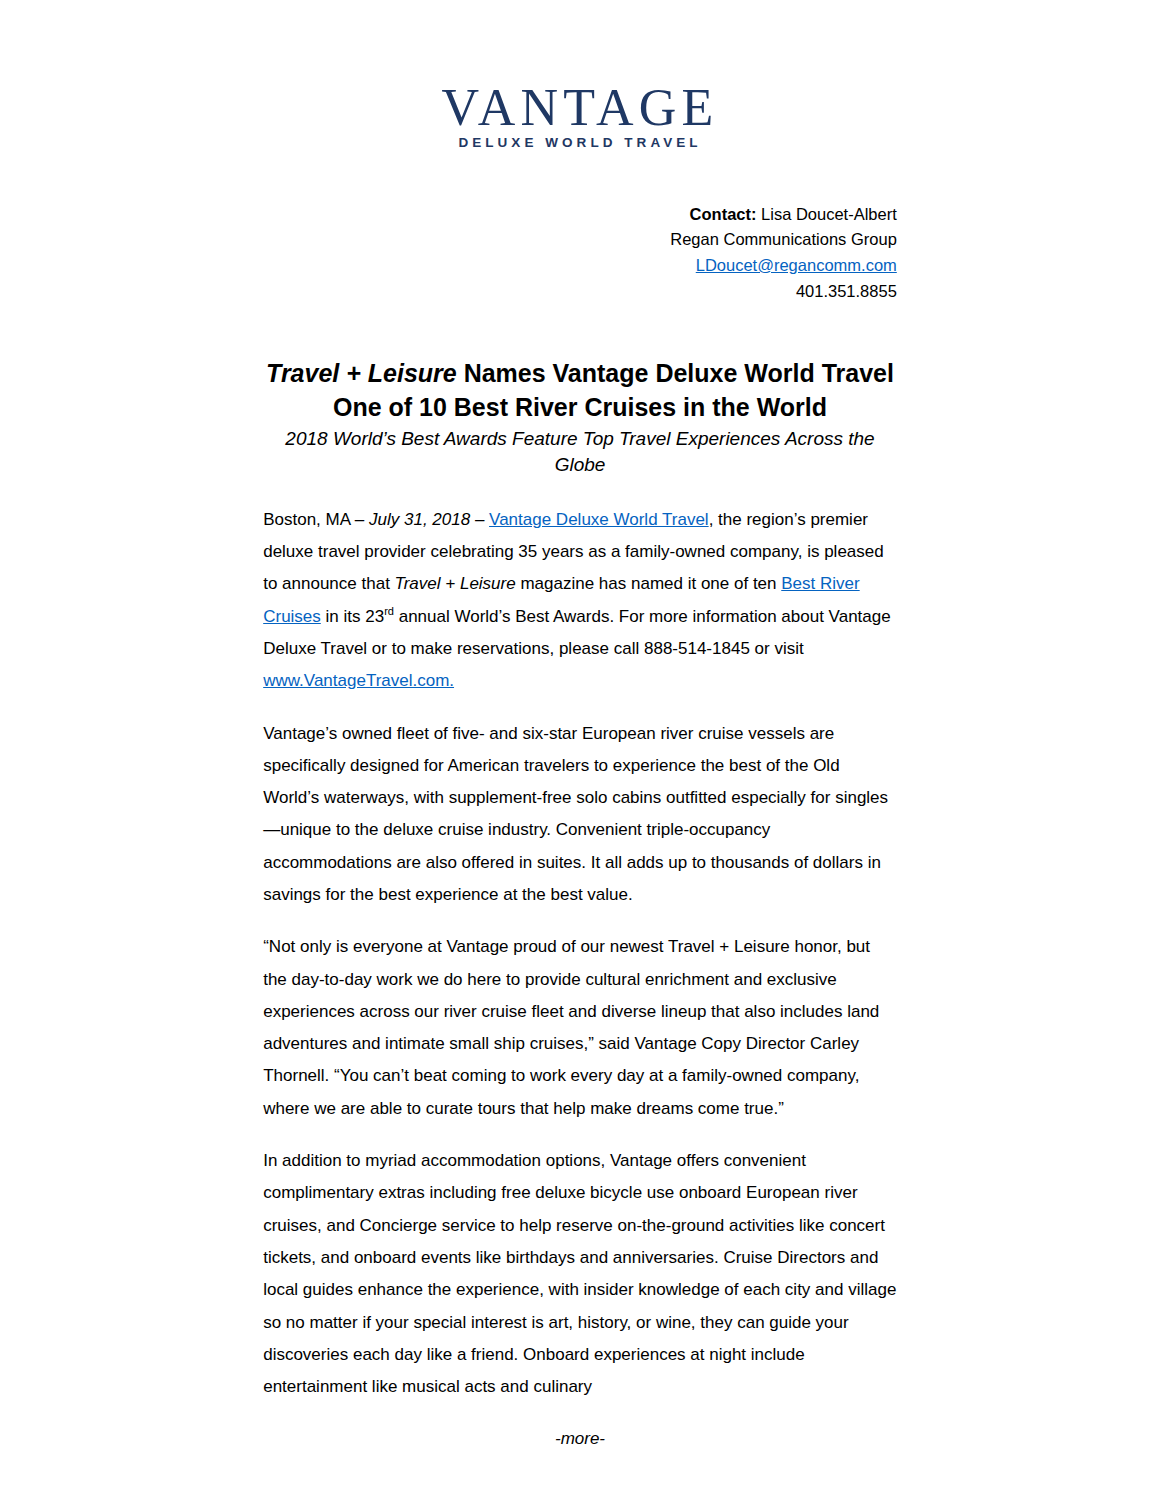VANTAGE
DELUXE WORLD TRAVEL
Contact: Lisa Doucet-Albert
Regan Communications Group
LDoucet@regancomm.com
401.351.8855
Travel + Leisure Names Vantage Deluxe World Travel One of 10 Best River Cruises in the World
2018 World’s Best Awards Feature Top Travel Experiences Across the Globe
Boston, MA – July 31, 2018 – Vantage Deluxe World Travel, the region’s premier deluxe travel provider celebrating 35 years as a family-owned company, is pleased to announce that Travel + Leisure magazine has named it one of ten Best River Cruises in its 23rd annual World’s Best Awards. For more information about Vantage Deluxe Travel or to make reservations, please call 888-514-1845 or visit www.VantageTravel.com.
Vantage’s owned fleet of five- and six-star European river cruise vessels are specifically designed for American travelers to experience the best of the Old World’s waterways, with supplement-free solo cabins outfitted especially for singles—unique to the deluxe cruise industry. Convenient triple-occupancy accommodations are also offered in suites. It all adds up to thousands of dollars in savings for the best experience at the best value.
“Not only is everyone at Vantage proud of our newest Travel + Leisure honor, but the day-to-day work we do here to provide cultural enrichment and exclusive experiences across our river cruise fleet and diverse lineup that also includes land adventures and intimate small ship cruises,” said Vantage Copy Director Carley Thornell. “You can’t beat coming to work every day at a family-owned company, where we are able to curate tours that help make dreams come true.”
In addition to myriad accommodation options, Vantage offers convenient complimentary extras including free deluxe bicycle use onboard European river cruises, and Concierge service to help reserve on-the-ground activities like concert tickets, and onboard events like birthdays and anniversaries. Cruise Directors and local guides enhance the experience, with insider knowledge of each city and village so no matter if your special interest is art, history, or wine, they can guide your discoveries each day like a friend. Onboard experiences at night include entertainment like musical acts and culinary
-more-